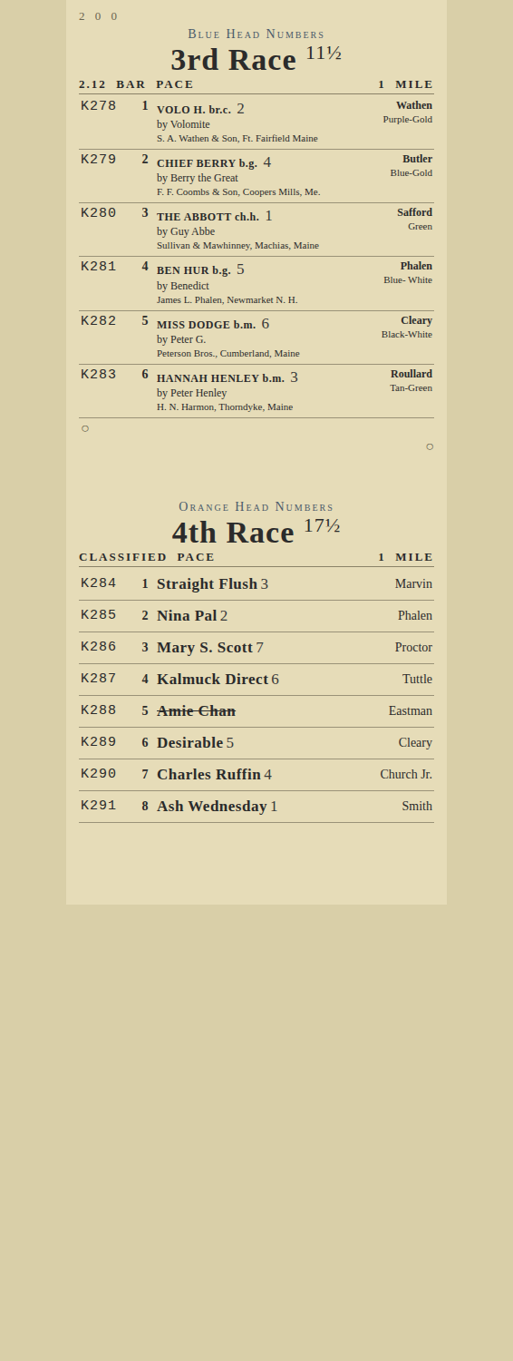2 0 0
Blue Head Numbers
3rd Race 11½
2.12 BAR PACE 1 MILE
| K278 | 1 | VOLO H. br.c. 2 by Volomite S. A. Wathen & Son, Ft. Fairfield Maine | Wathen Purple-Gold |
| K279 | 2 | CHIEF BERRY b.g. 4 by Berry the Great F. F. Coombs & Son, Coopers Mills, Me. | Butler Blue-Gold |
| K280 | 3 | THE ABBOTT ch.h. 1 by Guy Abbe Sullivan & Mawhinney, Machias, Maine | Safford Green |
| K281 | 4 | BEN HUR b.g. 5 by Benedict James L. Phalen, Newmarket N. H. | Phalen Blue- White |
| K282 | 5 | MISS DODGE b.m. 6 by Peter G. Peterson Bros., Cumberland, Maine | Cleary Black-White |
| K283 | 6 | HANNAH HENLEY b.m. 3 by Peter Henley H. N. Harmon, Thorndyke, Maine | Roullard Tan-Green |
○
○
Orange Head Numbers
4th Race 17½
CLASSIFIED PACE 1 MILE
| K284 | 1 | Straight Flush 3 | Marvin |
| K285 | 2 | Nina Pal 2 | Phalen |
| K286 | 3 | Mary S. Scott 7 | Proctor |
| K287 | 4 | Kalmuck Direct 6 | Tuttle |
| K288 | 5 | Amie Chan | Eastman |
| K289 | 6 | Desirable 5 | Cleary |
| K290 | 7 | Charles Ruffin 4 | Church Jr. |
| K291 | 8 | Ash Wednesday 1 | Smith |